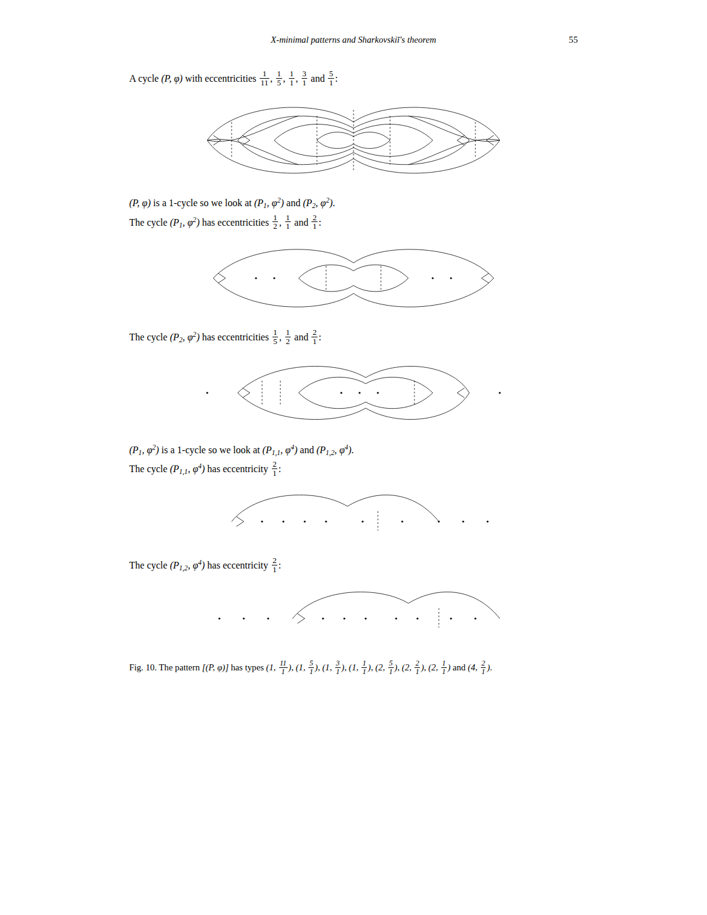X-minimal patterns and Sharkovskiĭ's theorem 55
A cycle (P, φ) with eccentricities 111, 15, 11, 31 and 51:
(P, φ) is a 1-cycle so we look at (P1, φ2) and (P2, φ2).
The cycle (P1, φ2) has eccentricities 12, 11 and 21:
The cycle (P2, φ2) has eccentricities 15, 12 and 21:
(P1, φ2) is a 1-cycle so we look at (P1,1, φ4) and (P1,2, φ4).
The cycle (P1,1, φ4) has eccentricity 21:
The cycle (P1,2, φ4) has eccentricity 21:
Fig. 10. The pattern [(P, φ)] has types (1, 111), (1, 51), (1, 31), (1, 11), (2, 51), (2, 21), (2, 11) and (4, 21).